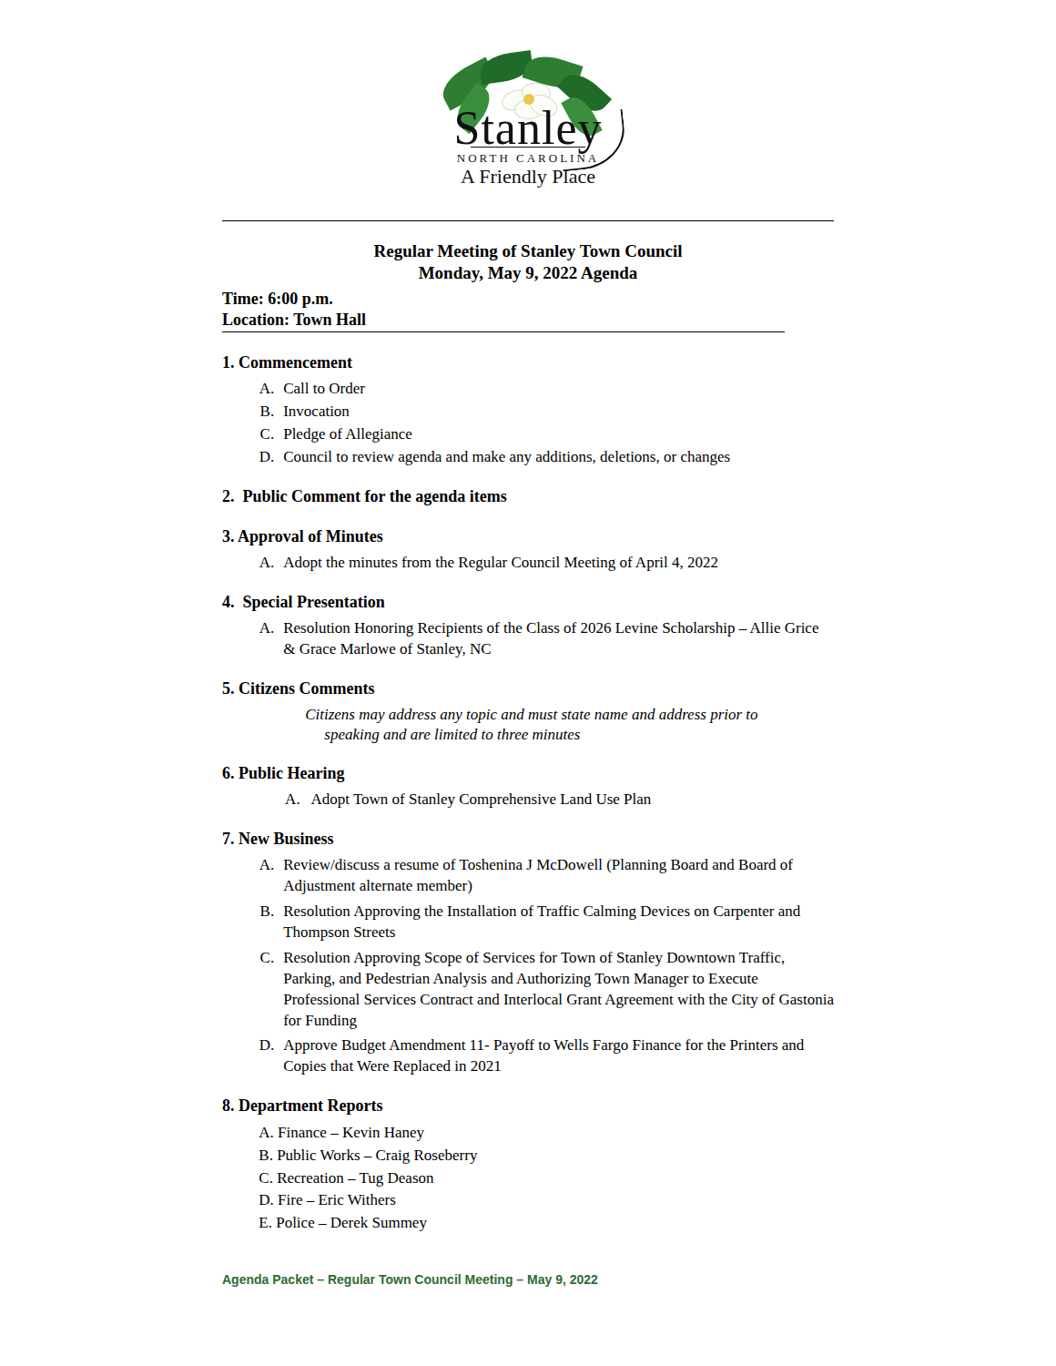Stanley
NORTH CAROLINA
A Friendly Place
Regular Meeting of Stanley Town Council
Monday, May 9, 2022 Agenda
Time: 6:00 p.m.
Location: Town Hall
1. Commencement
Call to Order
Invocation
Pledge of Allegiance
Council to review agenda and make any additions, deletions, or changes
2. Public Comment for the agenda items
3. Approval of Minutes
Adopt the minutes from the Regular Council Meeting of April 4, 2022
4. Special Presentation
Resolution Honoring Recipients of the Class of 2026 Levine Scholarship – Allie Grice & Grace Marlowe of Stanley, NC
5. Citizens Comments
Citizens may address any topic and must state name and address prior to speaking and are limited to three minutes
6. Public Hearing
A. Adopt Town of Stanley Comprehensive Land Use Plan
7. New Business
Review/discuss a resume of Toshenina J McDowell (Planning Board and Board of Adjustment alternate member)
Resolution Approving the Installation of Traffic Calming Devices on Carpenter and Thompson Streets
Resolution Approving Scope of Services for Town of Stanley Downtown Traffic, Parking, and Pedestrian Analysis and Authorizing Town Manager to Execute Professional Services Contract and Interlocal Grant Agreement with the City of Gastonia for Funding
Approve Budget Amendment 11- Payoff to Wells Fargo Finance for the Printers and Copies that Were Replaced in 2021
8. Department Reports
A. Finance – Kevin Haney
B. Public Works – Craig Roseberry
C. Recreation – Tug Deason
D. Fire – Eric Withers
E. Police – Derek Summey
Agenda Packet – Regular Town Council Meeting – May 9, 2022